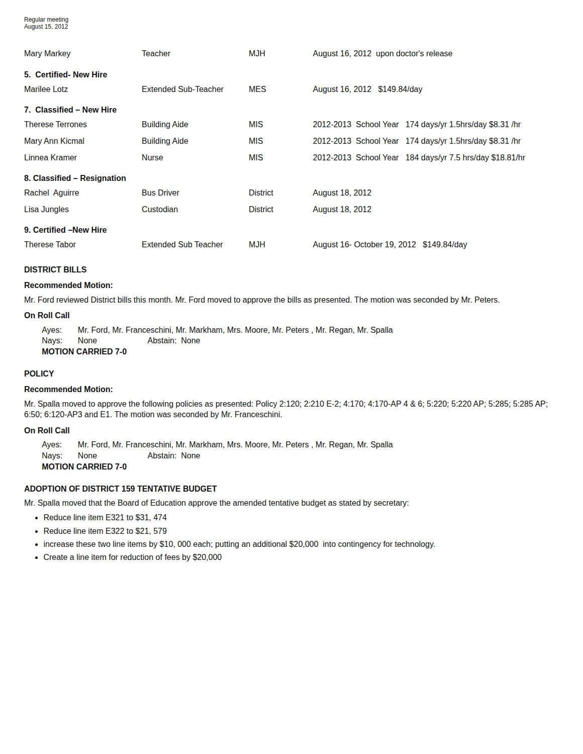Regular meeting
August 15, 2012
| Mary Markey | Teacher | MJH | August 16, 2012 upon doctor's release |
| 5. Certified- New Hire |
| Marilee Lotz | Extended Sub-Teacher | MES | August 16, 2012 $149.84/day |
| 7. Classified – New Hire |
| Therese Terrones | Building Aide | MIS | 2012-2013 School Year 174 days/yr 1.5hrs/day $8.31 /hr |
| Mary Ann Kicmal | Building Aide | MIS | 2012-2013 School Year 174 days/yr 1.5hrs/day $8.31 /hr |
| Linnea Kramer | Nurse | MIS | 2012-2013 School Year 184 days/yr 7.5 hrs/day $18.81/hr |
| 8. Classified – Resignation |
| Rachel Aguirre | Bus Driver | District | August 18, 2012 |
| Lisa Jungles | Custodian | District | August 18, 2012 |
| 9. Certified –New Hire |
| Therese Tabor | Extended Sub Teacher | MJH | August 16- October 19, 2012 $149.84/day |
District Bills
Recommended Motion:
Mr. Ford reviewed District bills this month. Mr. Ford moved to approve the bills as presented. The motion was seconded by Mr. Peters.
On Roll Call
Ayes: Mr. Ford, Mr. Franceschini, Mr. Markham, Mrs. Moore, Mr. Peters , Mr. Regan, Mr. Spalla Nays: None Abstain: None MOTION CARRIED 7-0
Policy
Recommended Motion:
Mr. Spalla moved to approve the following policies as presented: Policy 2:120; 2:210 E-2; 4:170; 4:170-AP 4 & 6; 5:220; 5:220 AP; 5:285; 5:285 AP; 6:50; 6:120-AP3 and E1. The motion was seconded by Mr. Franceschini.
On Roll Call
Ayes: Mr. Ford, Mr. Franceschini, Mr. Markham, Mrs. Moore, Mr. Peters , Mr. Regan, Mr. Spalla Nays: None Abstain: None MOTION CARRIED 7-0
Adoption of District 159 Tentative Budget
Mr. Spalla moved that the Board of Education approve the amended tentative budget as stated by secretary:
Reduce line item E321 to $31, 474
Reduce line item E322 to $21, 579
increase these two line items by $10, 000 each; putting an additional $20,000 into contingency for technology.
Create a line item for reduction of fees by $20,000